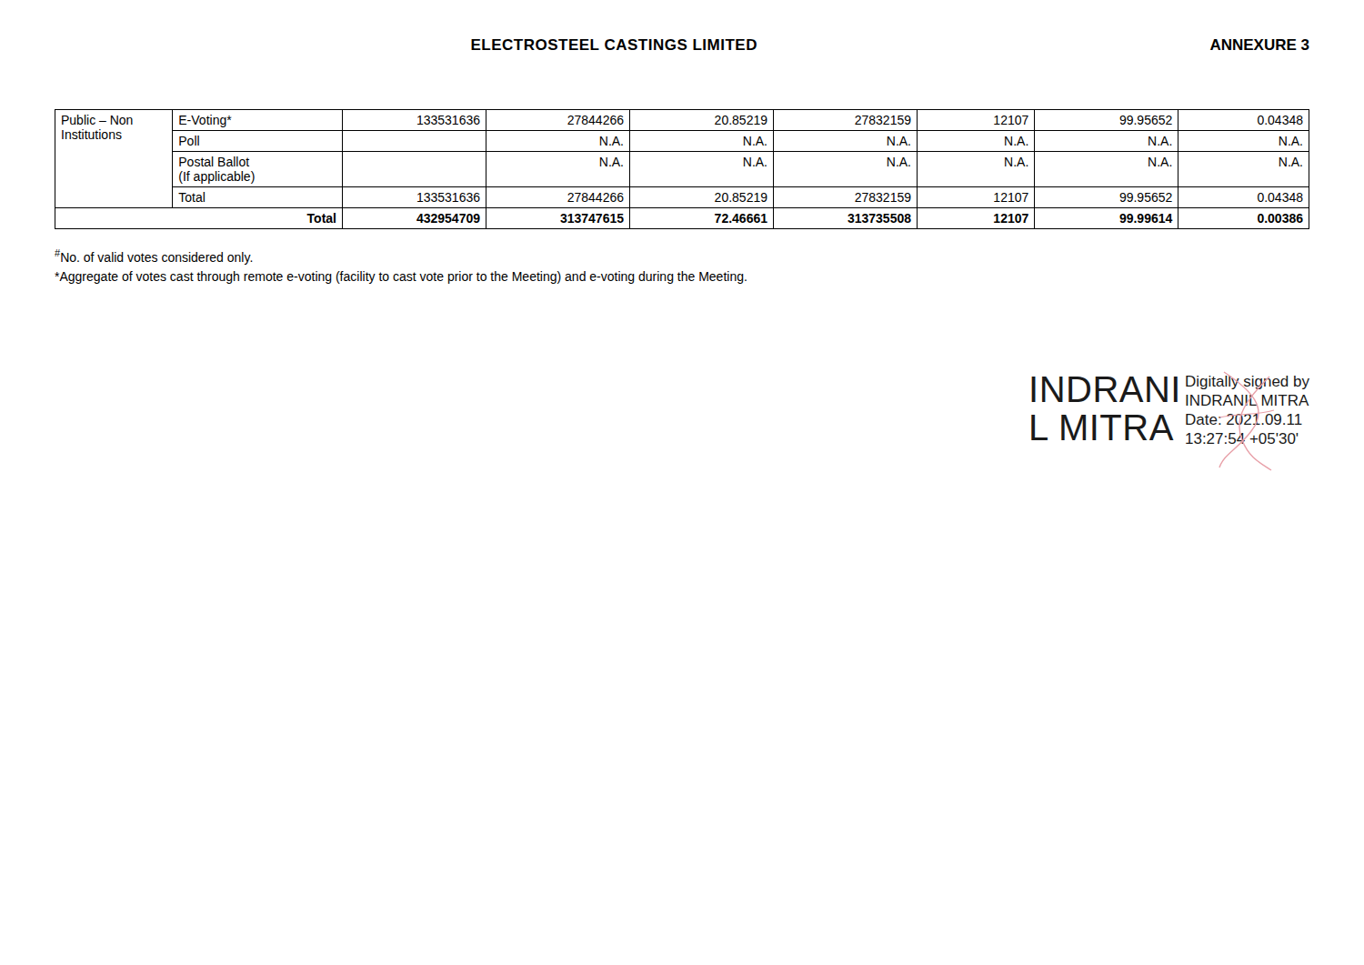ELECTROSTEEL CASTINGS LIMITED
ANNEXURE 3
| Public – Non Institutions | E-Voting* | 133531636 | 27844266 | 20.85219 | 27832159 | 12107 | 99.95652 | 0.04348 |
| Poll | | N.A. | N.A. | N.A. | N.A. | N.A. | N.A. |
| Postal Ballot (If applicable) | | N.A. | N.A. | N.A. | N.A. | N.A. | N.A. |
| Total | 133531636 | 27844266 | 20.85219 | 27832159 | 12107 | 99.95652 | 0.04348 |
| Total | 432954709 | 313747615 | 72.46661 | 313735508 | 12107 | 99.99614 | 0.00386 |
#No. of valid votes considered only.
*Aggregate of votes cast through remote e-voting (facility to cast vote prior to the Meeting) and e-voting during the Meeting.
INDRANI
L MITRA
Digitally signed by
INDRANIL MITRA
Date: 2021.09.11
13:27:54 +05'30'